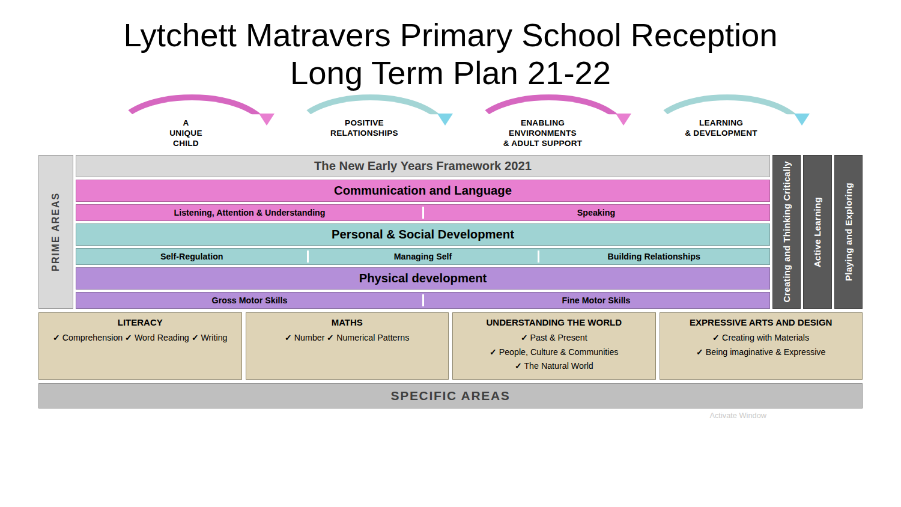Lytchett Matravers Primary School Reception Long Term Plan 21-22
A
UNIQUE
CHILD
POSITIVE
RELATIONSHIPS
ENABLING
ENVIRONMENTS
& ADULT SUPPORT
LEARNING
& DEVELOPMENT
PRIME AREAS
The New Early Years Framework 2021
Communication and Language
Listening, Attention & Understanding
Speaking
Personal & Social Development
Self-Regulation
Managing Self
Building Relationships
Physical development
Gross Motor Skills
Fine Motor Skills
Creating and Thinking Critically
Active Learning
Playing and Exploring
Literacy
Comprehension
Word Reading
Writing
Maths
Number
Numerical Patterns
Understanding the World
Past & Present
People, Culture & Communities
The Natural World
Expressive Arts and Design
Creating with Materials
Being imaginative & Expressive
SPECIFIC AREAS
Activate Window